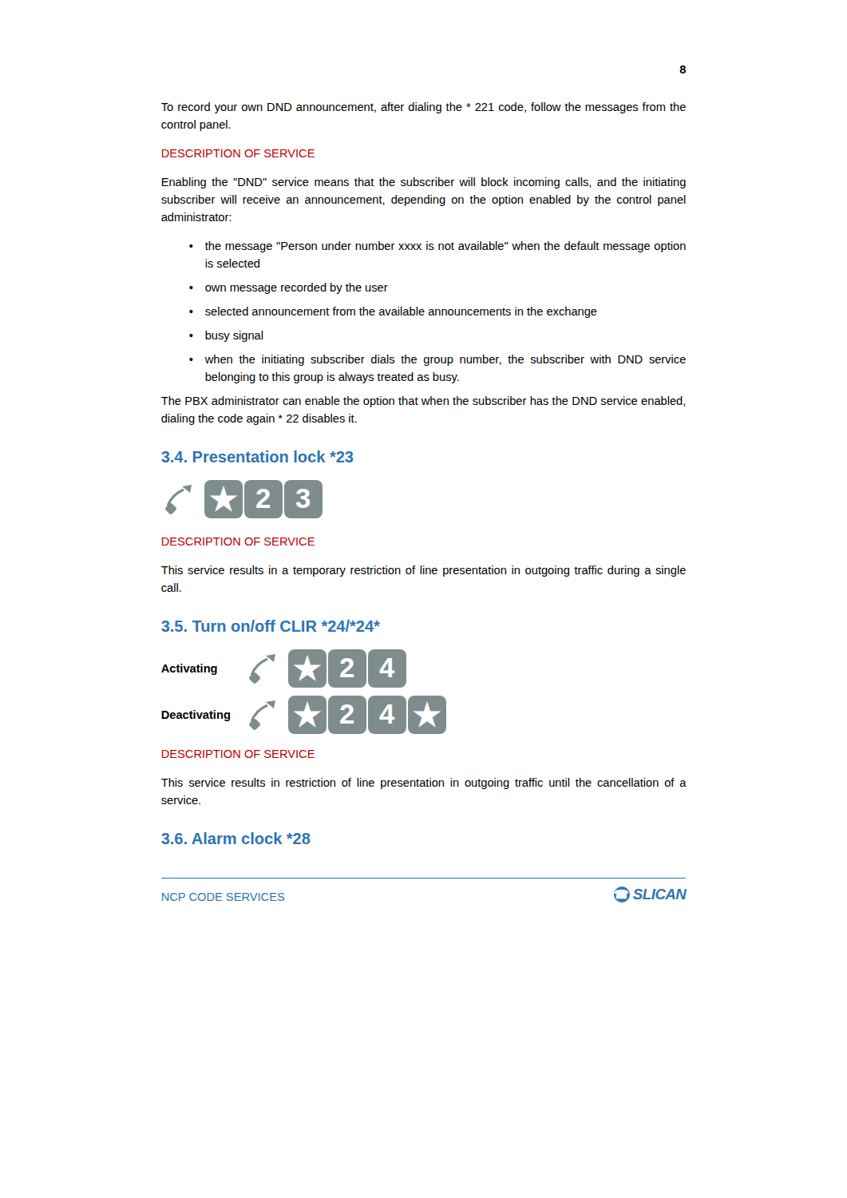8
To record your own DND announcement, after dialing the * 221 code, follow the messages from the control panel.
DESCRIPTION OF SERVICE
Enabling the "DND" service means that the subscriber will block incoming calls, and the initiating subscriber will receive an announcement, depending on the option enabled by the control panel administrator:
the message "Person under number xxxx is not available" when the default message option is selected
own message recorded by the user
selected announcement from the available announcements in the exchange
busy signal
when the initiating subscriber dials the group number, the subscriber with DND service belonging to this group is always treated as busy.
The PBX administrator can enable the option that when the subscriber has the DND service enabled, dialing the code again * 22 disables it.
3.4. Presentation lock *23
★
2
3
DESCRIPTION OF SERVICE
This service results in a temporary restriction of line presentation in outgoing traffic during a single call.
3.5. Turn on/off CLIR *24/*24*
Activating
★
2
4
Deactivating
★
2
4
★
DESCRIPTION OF SERVICE
This service results in restriction of line presentation in outgoing traffic until the cancellation of a service.
3.6. Alarm clock *28
NCP CODE SERVICES
☎
SLICAN